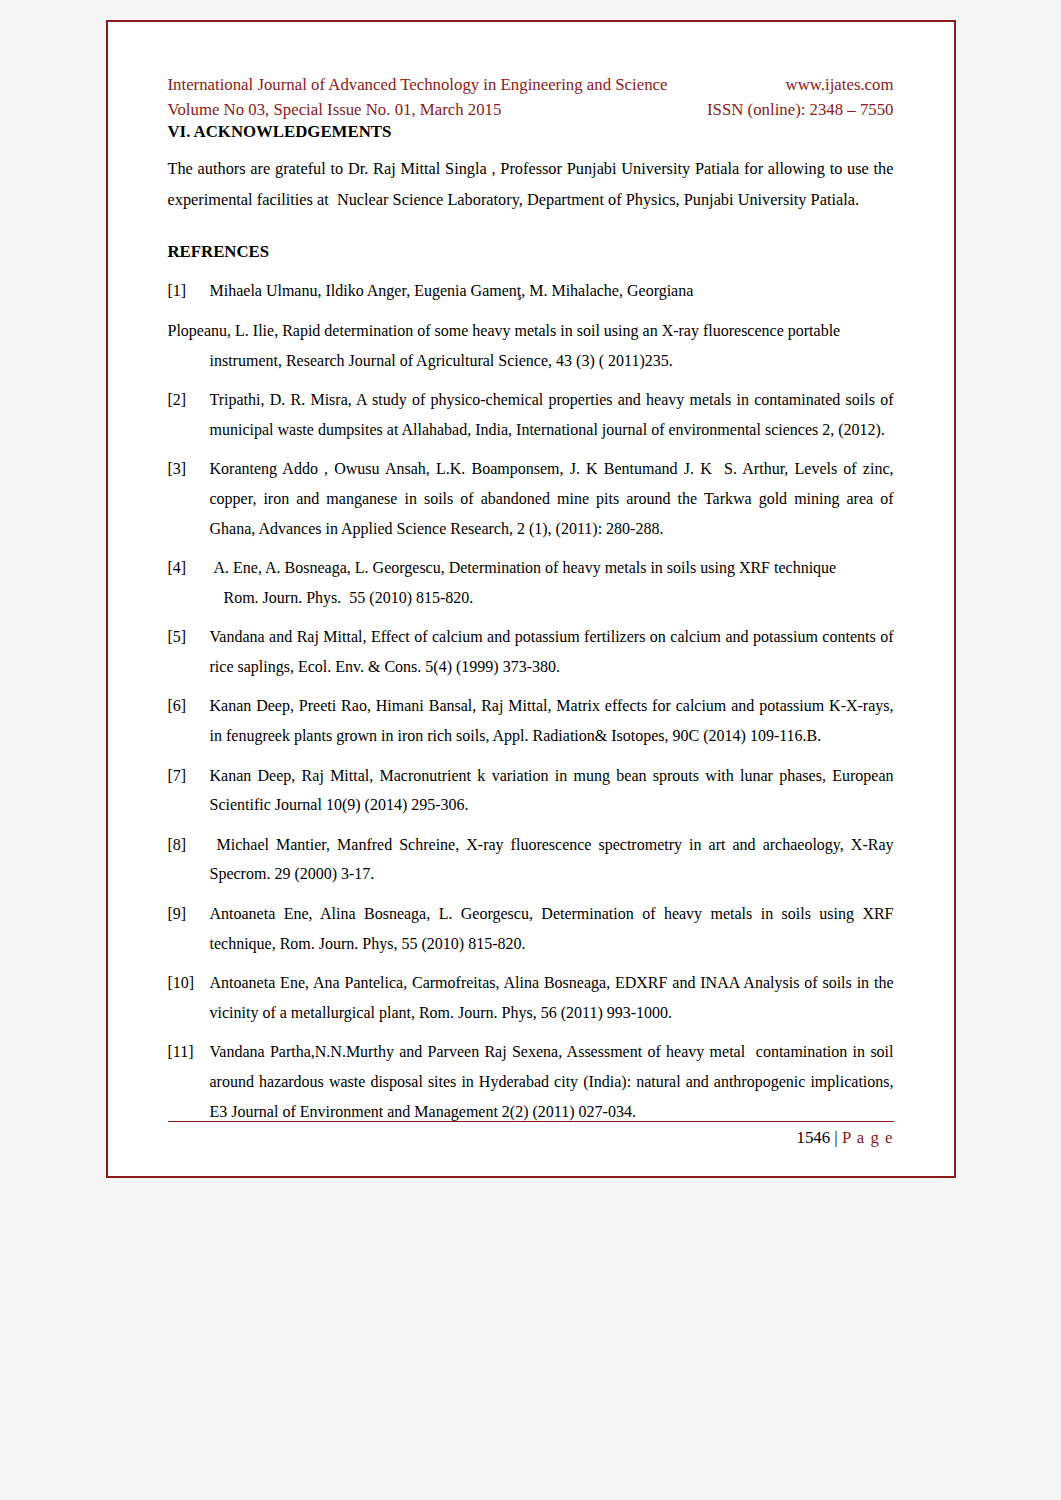International Journal of Advanced Technology in Engineering and Science www.ijates.com
Volume No 03, Special Issue No. 01, March 2015 ISSN (online): 2348 – 7550
VI. ACKNOWLEDGEMENTS
The authors are grateful to Dr. Raj Mittal Singla , Professor Punjabi University Patiala for allowing to use the experimental facilities at Nuclear Science Laboratory, Department of Physics, Punjabi University Patiala.
REFRENCES
[1] Mihaela Ulmanu, Ildiko Anger, Eugenia Gamenţ, M. Mihalache, Georgiana
Plopeanu, L. Ilie, Rapid determination of some heavy metals in soil using an X-ray fluorescence portable instrument, Research Journal of Agricultural Science, 43 (3) ( 2011)235.
[2] Tripathi, D. R. Misra, A study of physico-chemical properties and heavy metals in contaminated soils of municipal waste dumpsites at Allahabad, India, International journal of environmental sciences 2, (2012).
[3] Koranteng Addo , Owusu Ansah, L.K. Boamponsem, J. K Bentumand J. K S. Arthur, Levels of zinc, copper, iron and manganese in soils of abandoned mine pits around the Tarkwa gold mining area of Ghana, Advances in Applied Science Research, 2 (1), (2011): 280-288.
[4] A. Ene, A. Bosneaga, L. Georgescu, Determination of heavy metals in soils using XRF technique Rom. Journ. Phys. 55 (2010) 815-820.
[5] Vandana and Raj Mittal, Effect of calcium and potassium fertilizers on calcium and potassium contents of rice saplings, Ecol. Env. & Cons. 5(4) (1999) 373-380.
[6] Kanan Deep, Preeti Rao, Himani Bansal, Raj Mittal, Matrix effects for calcium and potassium K-X-rays, in fenugreek plants grown in iron rich soils, Appl. Radiation& Isotopes, 90C (2014) 109-116.B.
[7] Kanan Deep, Raj Mittal, Macronutrient k variation in mung bean sprouts with lunar phases, European Scientific Journal 10(9) (2014) 295-306.
[8] Michael Mantier, Manfred Schreine, X-ray fluorescence spectrometry in art and archaeology, X-Ray Specrom. 29 (2000) 3-17.
[9] Antoaneta Ene, Alina Bosneaga, L. Georgescu, Determination of heavy metals in soils using XRF technique, Rom. Journ. Phys, 55 (2010) 815-820.
[10] Antoaneta Ene, Ana Pantelica, Carmofreitas, Alina Bosneaga, EDXRF and INAA Analysis of soils in the vicinity of a metallurgical plant, Rom. Journ. Phys, 56 (2011) 993-1000.
[11] Vandana Partha,N.N.Murthy and Parveen Raj Sexena, Assessment of heavy metal contamination in soil around hazardous waste disposal sites in Hyderabad city (India): natural and anthropogenic implications, E3 Journal of Environment and Management 2(2) (2011) 027-034.
1546 | P a g e